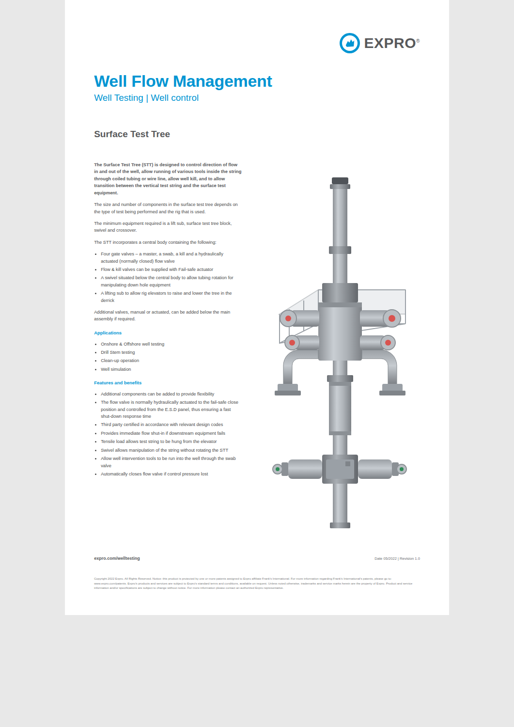EXPRO®
Well Flow Management
Well Testing | Well control
Surface Test Tree
The Surface Test Tree (STT) is designed to control direction of flow in and out of the well, allow running of various tools inside the string through coiled tubing or wire line, allow well kill, and to allow transition between the vertical test string and the surface test equipment.
The size and number of components in the surface test tree depends on the type of test being performed and the rig that is used.
The minimum equipment required is a lift sub, surface test tree block, swivel and crossover.
The STT incorporates a central body containing the following:
Four gate valves – a master, a swab, a kill and a hydraulically actuated (normally closed) flow valve
Flow & kill valves can be supplied with Fail-safe actuator
A swivel situated below the central body to allow tubing rotation for manipulating down hole equipment
A lifting sub to allow rig elevators to raise and lower the tree in the derrick
Additional valves, manual or actuated, can be added below the main assembly if required.
Applications
Onshore & Offshore well testing
Drill Stem testing
Clean-up operation
Well simulation
Features and benefits
Additional components can be added to provide flexibility
The flow valve is normally hydraulically actuated to the fail-safe close position and controlled from the E.S.D panel, thus ensuring a fast shut-down response time
Third party certified in accordance with relevant design codes
Provides immediate flow shut-in if downstream equipment fails
Tensile load allows test string to be hung from the elevator
Swivel allows manipulation of the string without rotating the STT
Allow well intervention tools to be run into the well through the swab valve
Automatically closes flow valve if control pressure lost
expro.com/welltesting Date 05/2022 | Revision 1.0
Copyright 2022 Expro. All Rights Reserved. Notice: this product is protected by one or more patents assigned to Expro affiliate Frank's International. For more information regarding Frank's International's patents, please go to: www.expro.com/patents. Expro's products and services are subject to Expro's standard terms and conditions, available on request. Unless noted otherwise, trademarks and service marks herein are the property of Expro. Product and service information and/or specifications are subject to change without notice. For more information please contact an authorized Expro representative.